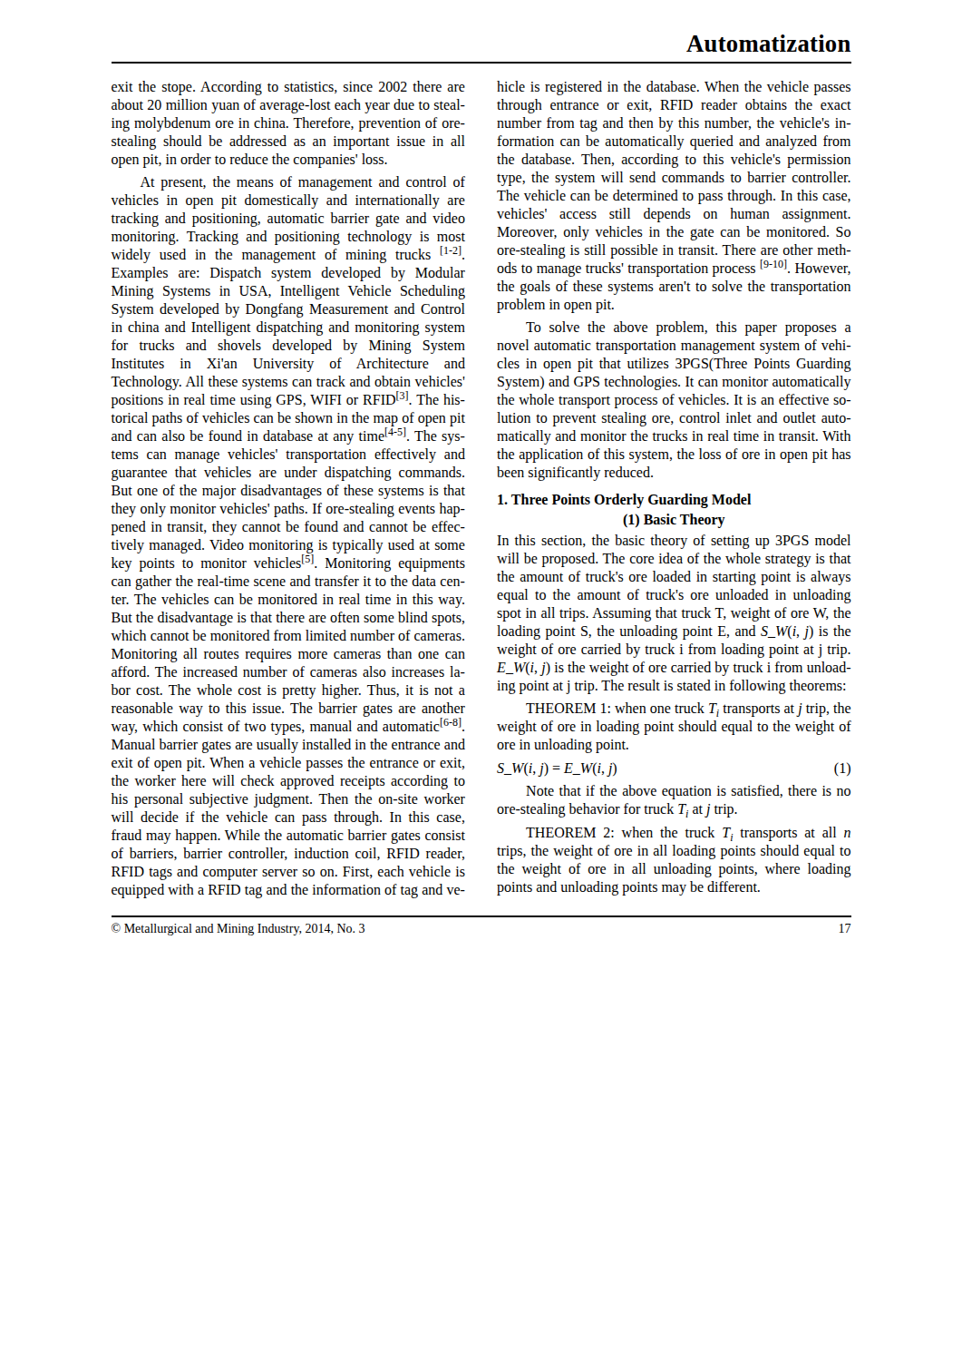Automatization
exit the stope. According to statistics, since 2002 there are about 20 million yuan of average-lost each year due to stealing molybdenum ore in china. Therefore, prevention of ore-stealing should be addressed as an important issue in all open pit, in order to reduce the companies' loss.
At present, the means of management and control of vehicles in open pit domestically and internationally are tracking and positioning, automatic barrier gate and video monitoring. Tracking and positioning technology is most widely used in the management of mining trucks [1-2]. Examples are: Dispatch system developed by Modular Mining Systems in USA, Intelligent Vehicle Scheduling System developed by Dongfang Measurement and Control in china and Intelligent dispatching and monitoring system for trucks and shovels developed by Mining System Institutes in Xi'an University of Architecture and Technology. All these systems can track and obtain vehicles' positions in real time using GPS, WIFI or RFID[3]. The historical paths of vehicles can be shown in the map of open pit and can also be found in database at any time[4-5]. The systems can manage vehicles' transportation effectively and guarantee that vehicles are under dispatching commands. But one of the major disadvantages of these systems is that they only monitor vehicles' paths. If ore-stealing events happened in transit, they cannot be found and cannot be effectively managed. Video monitoring is typically used at some key points to monitor vehicles[5]. Monitoring equipments can gather the real-time scene and transfer it to the data center. The vehicles can be monitored in real time in this way. But the disadvantage is that there are often some blind spots, which cannot be monitored from limited number of cameras. Monitoring all routes requires more cameras than one can afford. The increased number of cameras also increases labor cost. The whole cost is pretty higher. Thus, it is not a reasonable way to this issue. The barrier gates are another way, which consist of two types, manual and automatic[6-8]. Manual barrier gates are usually installed in the entrance and exit of open pit. When a vehicle passes the entrance or exit, the worker here will check approved receipts according to his personal subjective judgment. Then the on-site worker will decide if the vehicle can pass through. In this case, fraud may happen. While the automatic barrier gates consist of barriers, barrier controller, induction coil, RFID reader, RFID tags and computer server so on. First, each vehicle is equipped with a RFID tag and the information of tag and vehicle is registered in the database. When the vehicle passes through entrance or exit, RFID reader obtains the exact number from tag and then by this number, the vehicle's information can be automatically queried and analyzed from the database. Then, according to this vehicle's permission type, the system will send commands to barrier controller. The vehicle can be determined to pass through. In this case, vehicles' access still depends on human assignment. Moreover, only vehicles in the gate can be monitored. So ore-stealing is still possible in transit. There are other methods to manage trucks' transportation process [9-10]. However, the goals of these systems aren't to solve the transportation problem in open pit.
To solve the above problem, this paper proposes a novel automatic transportation management system of vehicles in open pit that utilizes 3PGS(Three Points Guarding System) and GPS technologies. It can monitor automatically the whole transport process of vehicles. It is an effective solution to prevent stealing ore, control inlet and outlet automatically and monitor the trucks in real time in transit. With the application of this system, the loss of ore in open pit has been significantly reduced.
1. Three Points Orderly Guarding Model
(1) Basic Theory
In this section, the basic theory of setting up 3PGS model will be proposed. The core idea of the whole strategy is that the amount of truck's ore loaded in starting point is always equal to the amount of truck's ore unloaded in unloading spot in all trips. Assuming that truck T, weight of ore W, the loading point S, the unloading point E, and S_W(i, j) is the weight of ore carried by truck i from loading point at j trip. E_W(i, j) is the weight of ore carried by truck i from unloading point at j trip. The result is stated in following theorems:
THEOREM 1: when one truck Ti transports at j trip, the weight of ore in loading point should equal to the weight of ore in unloading point.
S_W(i, j) = E_W(i, j) (1)
Note that if the above equation is satisfied, there is no ore-stealing behavior for truck Ti at j trip.
THEOREM 2: when the truck Ti transports at all n trips, the weight of ore in all loading points should equal to the weight of ore in all unloading points, where loading points and unloading points may be different.
© Metallurgical and Mining Industry, 2014, No. 3 17